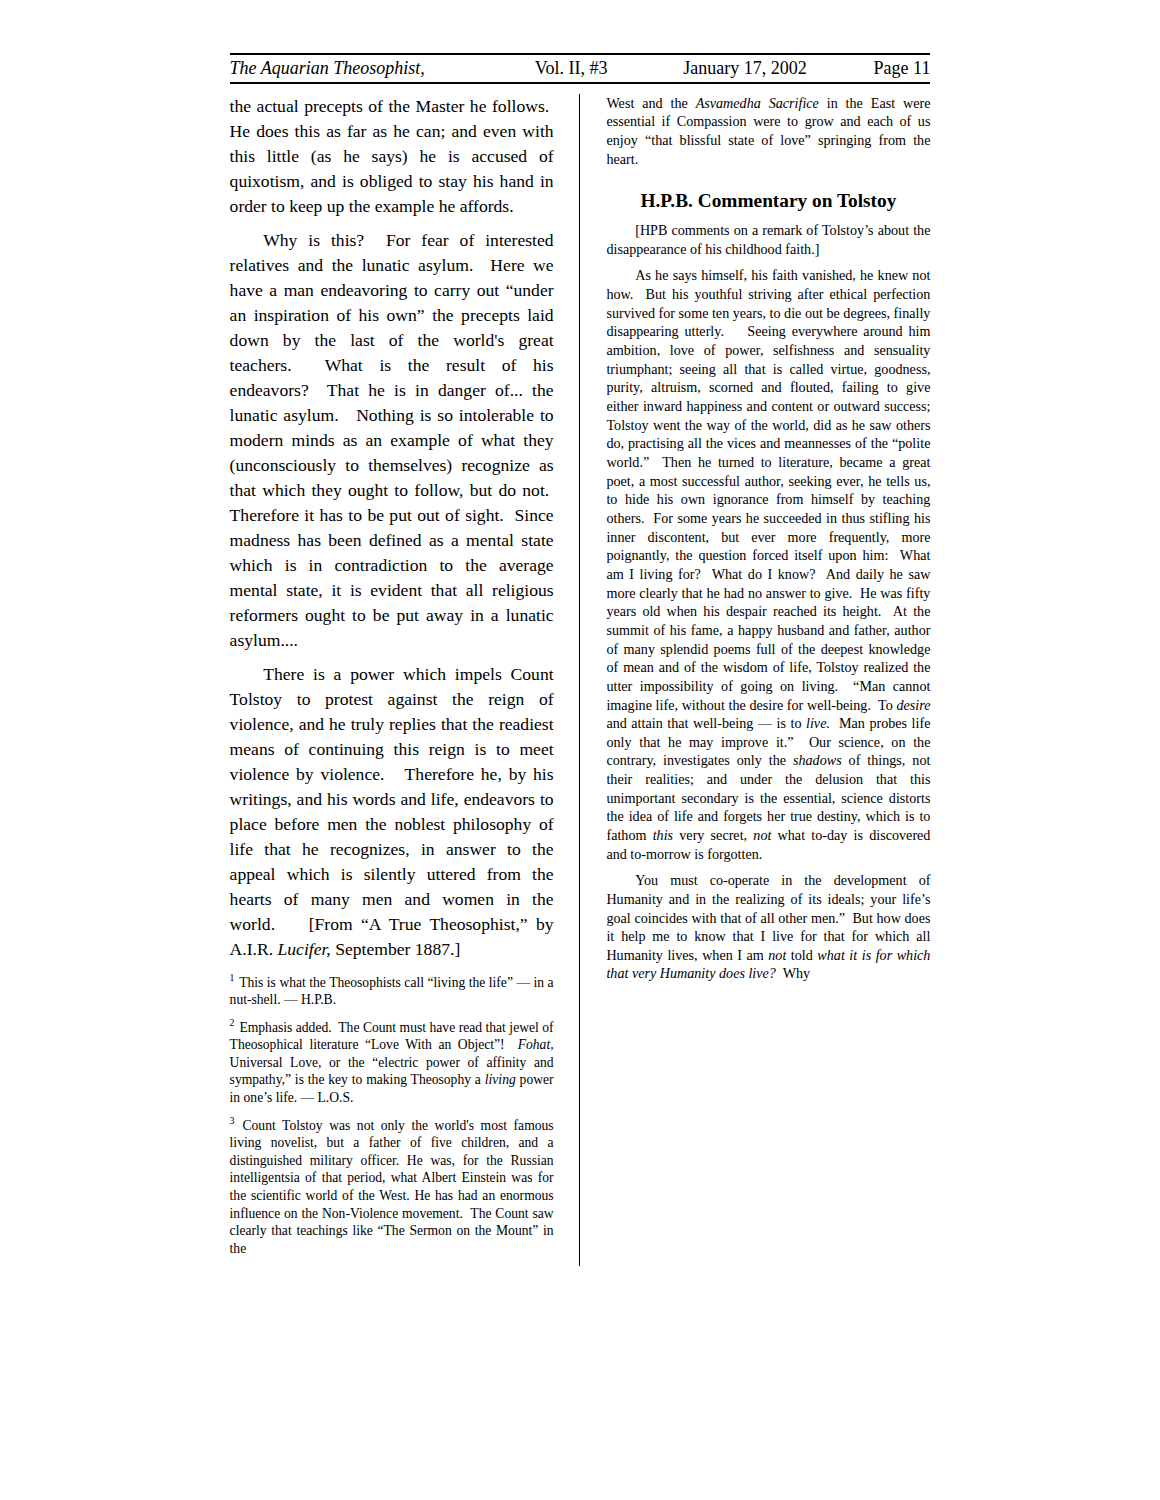| The Aquarian Theosophist, | Vol. II, #3 | January 17, 2002 | Page 11 |
the actual precepts of the Master he follows. He does this as far as he can; and even with this little (as he says) he is accused of quixotism, and is obliged to stay his hand in order to keep up the example he affords.
Why is this? For fear of interested relatives and the lunatic asylum. Here we have a man endeavoring to carry out “under an inspiration of his own” the precepts laid down by the last of the world's great teachers. What is the result of his endeavors? That he is in danger of... the lunatic asylum. Nothing is so intolerable to modern minds as an example of what they (unconsciously to themselves) recognize as that which they ought to follow, but do not. Therefore it has to be put out of sight. Since madness has been defined as a mental state which is in contradiction to the average mental state, it is evident that all religious reformers ought to be put away in a lunatic asylum....
There is a power which impels Count Tolstoy to protest against the reign of violence, and he truly replies that the readiest means of continuing this reign is to meet violence by violence. Therefore he, by his writings, and his words and life, endeavors to place before men the noblest philosophy of life that he recognizes, in answer to the appeal which is silently uttered from the hearts of many men and women in the world. [From “A True Theosophist,” by A.I.R. Lucifer, September 1887.]
1 This is what the Theosophists call “living the life” — in a nut-shell. — H.P.B.
2 Emphasis added. The Count must have read that jewel of Theosophical literature “Love With an Object”! Fohat, Universal Love, or the “electric power of affinity and sympathy,” is the key to making Theosophy a living power in one’s life. — L.O.S.
3 Count Tolstoy was not only the world's most famous living novelist, but a father of five children, and a distinguished military officer. He was, for the Russian intelligentsia of that period, what Albert Einstein was for the scientific world of the West. He has had an enormous influence on the Non-Violence movement. The Count saw clearly that teachings like “The Sermon on the Mount” in the
West and the Asvamedha Sacrifice in the East were essential if Compassion were to grow and each of us enjoy “that blissful state of love” springing from the heart.
H.P.B. Commentary on Tolstoy
[HPB comments on a remark of Tolstoy’s about the disappearance of his childhood faith.]
As he says himself, his faith vanished, he knew not how. But his youthful striving after ethical perfection survived for some ten years, to die out be degrees, finally disappearing utterly. Seeing everywhere around him ambition, love of power, selfishness and sensuality triumphant; seeing all that is called virtue, goodness, purity, altruism, scorned and flouted, failing to give either inward happiness and content or outward success; Tolstoy went the way of the world, did as he saw others do, practising all the vices and meannesses of the “polite world.” Then he turned to literature, became a great poet, a most successful author, seeking ever, he tells us, to hide his own ignorance from himself by teaching others. For some years he succeeded in thus stifling his inner discontent, but ever more frequently, more poignantly, the question forced itself upon him: What am I living for? What do I know? And daily he saw more clearly that he had no answer to give. He was fifty years old when his despair reached its height. At the summit of his fame, a happy husband and father, author of many splendid poems full of the deepest knowledge of mean and of the wisdom of life, Tolstoy realized the utter impossibility of going on living. “Man cannot imagine life, without the desire for well-being. To desire and attain that well-being — is to live. Man probes life only that he may improve it.” Our science, on the contrary, investigates only the shadows of things, not their realities; and under the delusion that this unimportant secondary is the essential, science distorts the idea of life and forgets her true destiny, which is to fathom this very secret, not what to-day is discovered and to-morrow is forgotten.
You must co-operate in the development of Humanity and in the realizing of its ideals; your life’s goal coincides with that of all other men.” But how does it help me to know that I live for that for which all Humanity lives, when I am not told what it is for which that very Humanity does live? Why